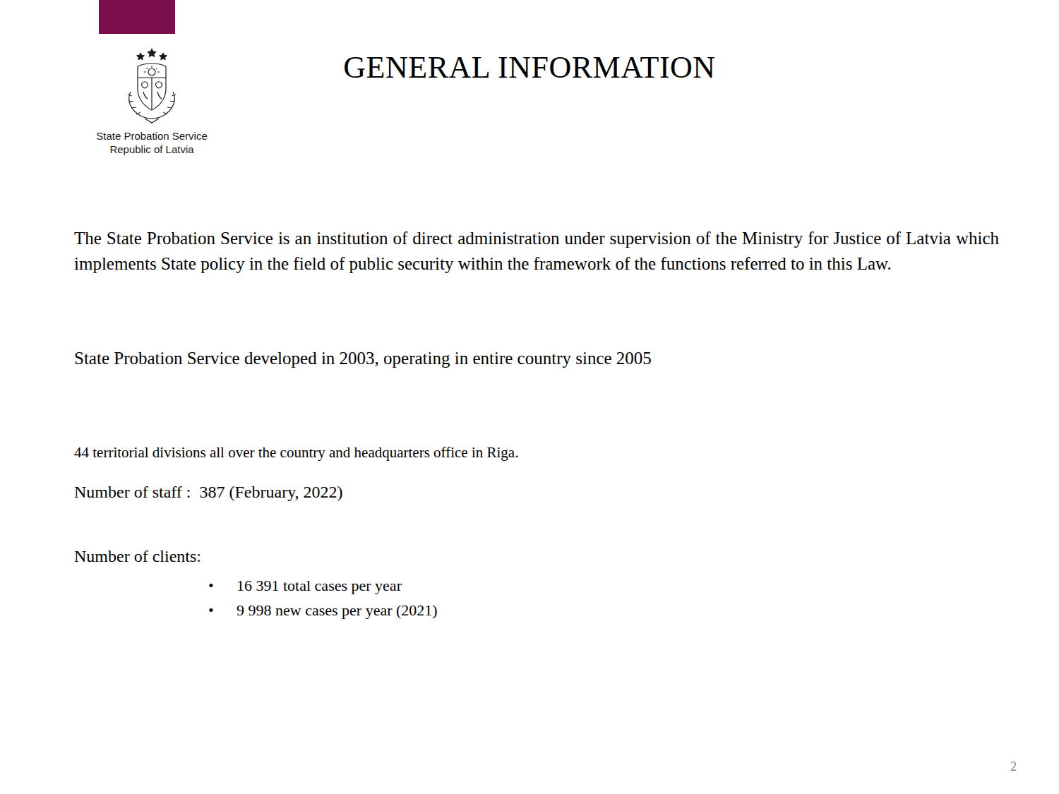State Probation Service
Republic of Latvia
GENERAL INFORMATION
The State Probation Service is an institution of direct administration under supervision of the Ministry for Justice of Latvia which implements State policy in the field of public security within the framework of the functions referred to in this Law.
State Probation Service developed in 2003, operating in entire country since 2005
44 territorial divisions all over the country and headquarters office in Riga.
Number of staff : 387 (February, 2022)
Number of clients:
16 391 total cases per year
9 998 new cases per year (2021)
2